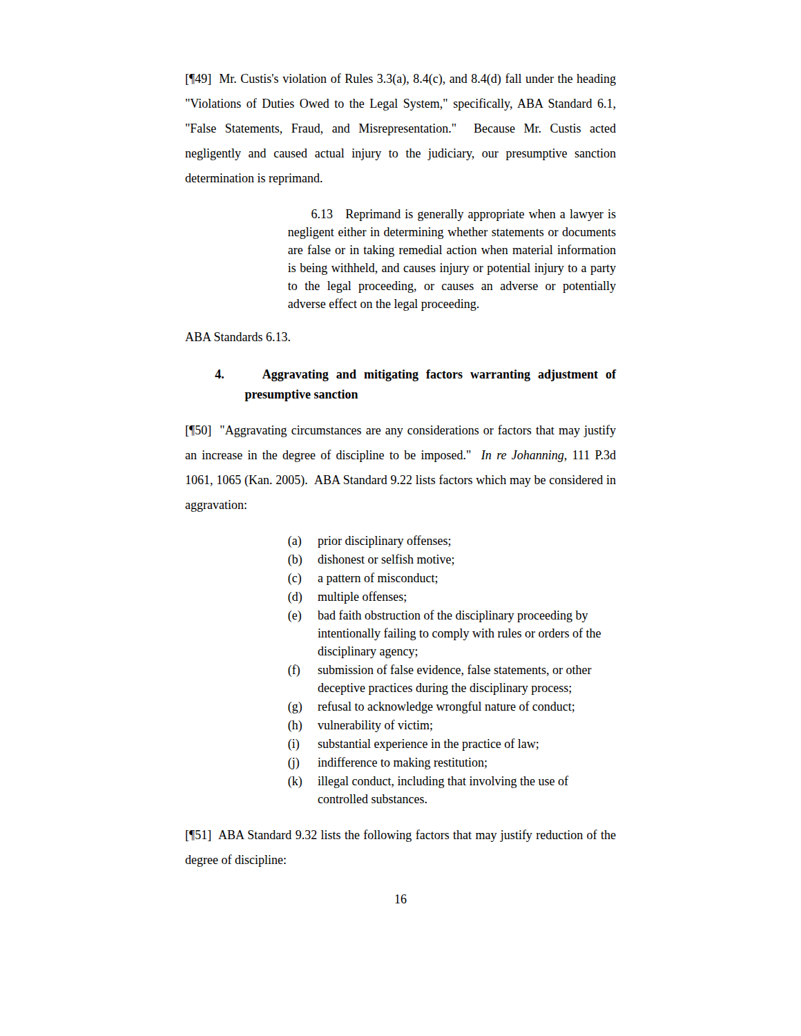[¶49] Mr. Custis's violation of Rules 3.3(a), 8.4(c), and 8.4(d) fall under the heading "Violations of Duties Owed to the Legal System," specifically, ABA Standard 6.1, "False Statements, Fraud, and Misrepresentation." Because Mr. Custis acted negligently and caused actual injury to the judiciary, our presumptive sanction determination is reprimand.
6.13 Reprimand is generally appropriate when a lawyer is negligent either in determining whether statements or documents are false or in taking remedial action when material information is being withheld, and causes injury or potential injury to a party to the legal proceeding, or causes an adverse or potentially adverse effect on the legal proceeding.
ABA Standards 6.13.
4. Aggravating and mitigating factors warranting adjustment of presumptive sanction
[¶50] "Aggravating circumstances are any considerations or factors that may justify an increase in the degree of discipline to be imposed." In re Johanning, 111 P.3d 1061, 1065 (Kan. 2005). ABA Standard 9.22 lists factors which may be considered in aggravation:
(a) prior disciplinary offenses;
(b) dishonest or selfish motive;
(c) a pattern of misconduct;
(d) multiple offenses;
(e) bad faith obstruction of the disciplinary proceeding by intentionally failing to comply with rules or orders of the disciplinary agency;
(f) submission of false evidence, false statements, or other deceptive practices during the disciplinary process;
(g) refusal to acknowledge wrongful nature of conduct;
(h) vulnerability of victim;
(i) substantial experience in the practice of law;
(j) indifference to making restitution;
(k) illegal conduct, including that involving the use of controlled substances.
[¶51] ABA Standard 9.32 lists the following factors that may justify reduction of the degree of discipline:
16